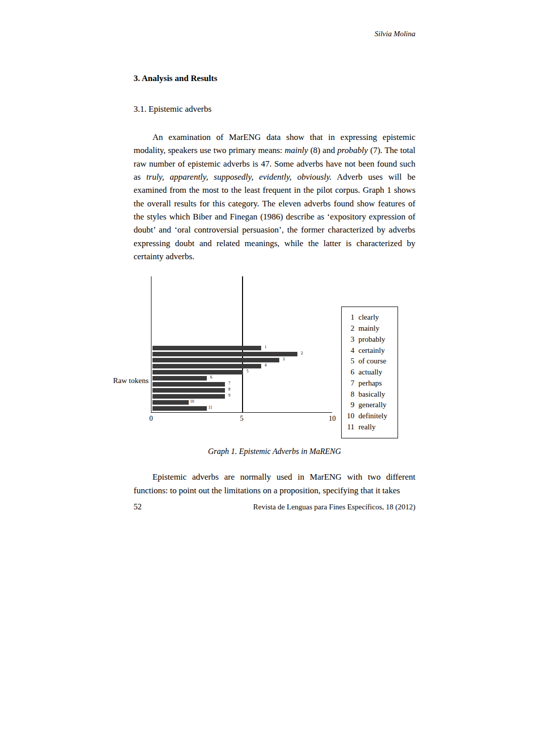Silvia Molina
3. Analysis and Results
3.1. Epistemic adverbs
An examination of MarENG data show that in expressing epistemic modality, speakers use two primary means: mainly (8) and probably (7). The total raw number of epistemic adverbs is 47. Some adverbs have not been found such as truly, apparently, supposedly, evidently, obviously. Adverb uses will be examined from the most to the least frequent in the pilot corpus. Graph 1 shows the overall results for this category. The eleven adverbs found show features of the styles which Biber and Finegan (1986) describe as ‘expository expression of doubt’ and ‘oral controversial persuasion’, the former characterized by adverbs expressing doubt and related meanings, while the latter is characterized by certainty adverbs.
1
2
3
4
5
6
7
8
9
10
11
Raw tokens
0 5 10
| 1 | clearly |
| 2 | mainly |
| 3 | probably |
| 4 | certainly |
| 5 | of course |
| 6 | actually |
| 7 | perhaps |
| 8 | basically |
| 9 | generally |
| 10 | definitely |
| 11 | really |
Graph 1. Epistemic Adverbs in MaRENG
Epistemic adverbs are normally used in MarENG with two different functions: to point out the limitations on a proposition, specifying that it takes
52
Revista de Lenguas para Fines Específicos, 18 (2012)